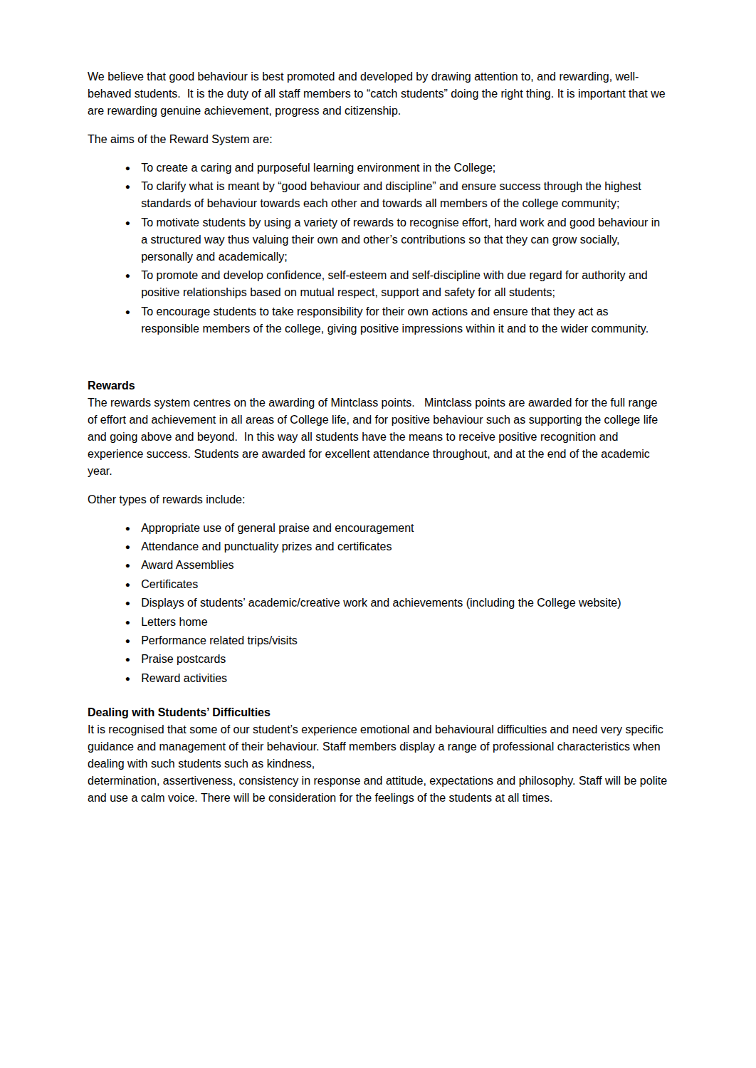We believe that good behaviour is best promoted and developed by drawing attention to, and rewarding, well-behaved students. It is the duty of all staff members to “catch students” doing the right thing. It is important that we are rewarding genuine achievement, progress and citizenship.
The aims of the Reward System are:
To create a caring and purposeful learning environment in the College;
To clarify what is meant by “good behaviour and discipline” and ensure success through the highest standards of behaviour towards each other and towards all members of the college community;
To motivate students by using a variety of rewards to recognise effort, hard work and good behaviour in a structured way thus valuing their own and other’s contributions so that they can grow socially, personally and academically;
To promote and develop confidence, self-esteem and self-discipline with due regard for authority and positive relationships based on mutual respect, support and safety for all students;
To encourage students to take responsibility for their own actions and ensure that they act as responsible members of the college, giving positive impressions within it and to the wider community.
Rewards
The rewards system centres on the awarding of Mintclass points. Mintclass points are awarded for the full range of effort and achievement in all areas of College life, and for positive behaviour such as supporting the college life and going above and beyond. In this way all students have the means to receive positive recognition and experience success. Students are awarded for excellent attendance throughout, and at the end of the academic year.
Other types of rewards include:
Appropriate use of general praise and encouragement
Attendance and punctuality prizes and certificates
Award Assemblies
Certificates
Displays of students’ academic/creative work and achievements (including the College website)
Letters home
Performance related trips/visits
Praise postcards
Reward activities
Dealing with Students’ Difficulties
It is recognised that some of our student’s experience emotional and behavioural difficulties and need very specific guidance and management of their behaviour. Staff members display a range of professional characteristics when dealing with such students such as kindness,
determination, assertiveness, consistency in response and attitude, expectations and philosophy. Staff will be polite and use a calm voice. There will be consideration for the feelings of the students at all times.